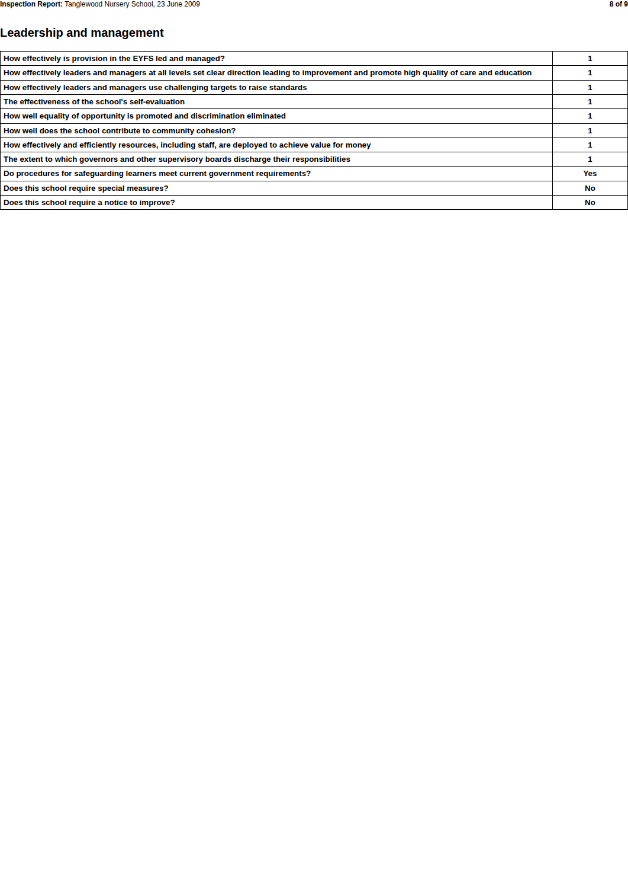Inspection Report: Tanglewood Nursery School, 23 June 2009
8 of 9
Leadership and management
| How effectively is provision in the EYFS led and managed? | 1 |
| How effectively leaders and managers at all levels set clear direction leading to improvement and promote high quality of care and education | 1 |
| How effectively leaders and managers use challenging targets to raise standards | 1 |
| The effectiveness of the school's self-evaluation | 1 |
| How well equality of opportunity is promoted and discrimination eliminated | 1 |
| How well does the school contribute to community cohesion? | 1 |
| How effectively and efficiently resources, including staff, are deployed to achieve value for money | 1 |
| The extent to which governors and other supervisory boards discharge their responsibilities | 1 |
| Do procedures for safeguarding learners meet current government requirements? | Yes |
| Does this school require special measures? | No |
| Does this school require a notice to improve? | No |